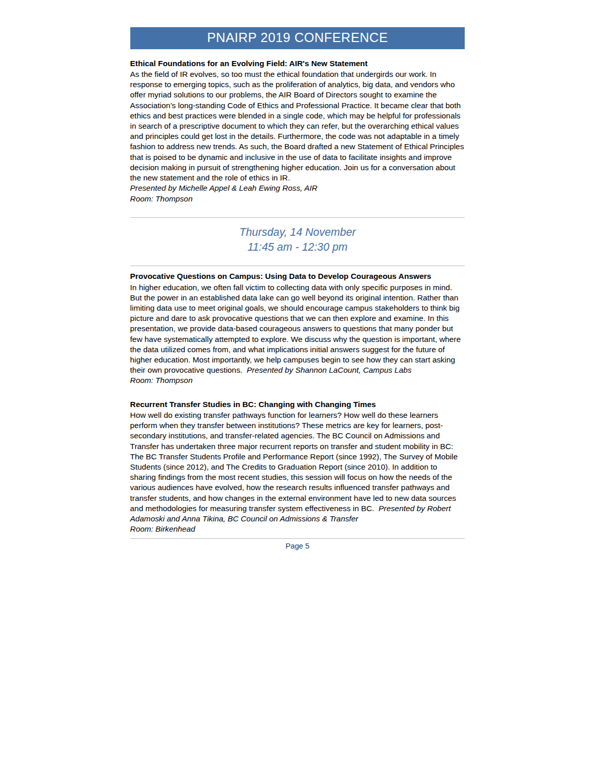PNAIRP 2019 CONFERENCE
Ethical Foundations for an Evolving Field: AIR's New Statement
As the field of IR evolves, so too must the ethical foundation that undergirds our work. In response to emerging topics, such as the proliferation of analytics, big data, and vendors who offer myriad solutions to our problems, the AIR Board of Directors sought to examine the Association’s long-standing Code of Ethics and Professional Practice. It became clear that both ethics and best practices were blended in a single code, which may be helpful for professionals in search of a prescriptive document to which they can refer, but the overarching ethical values and principles could get lost in the details. Furthermore, the code was not adaptable in a timely fashion to address new trends. As such, the Board drafted a new Statement of Ethical Principles that is poised to be dynamic and inclusive in the use of data to facilitate insights and improve decision making in pursuit of strengthening higher education. Join us for a conversation about the new statement and the role of ethics in IR.
Presented by Michelle Appel & Leah Ewing Ross, AIR
Room: Thompson
Thursday, 14 November
11:45 am - 12:30 pm
Provocative Questions on Campus: Using Data to Develop Courageous Answers
In higher education, we often fall victim to collecting data with only specific purposes in mind. But the power in an established data lake can go well beyond its original intention. Rather than limiting data use to meet original goals, we should encourage campus stakeholders to think big picture and dare to ask provocative questions that we can then explore and examine. In this presentation, we provide data-based courageous answers to questions that many ponder but few have systematically attempted to explore. We discuss why the question is important, where the data utilized comes from, and what implications initial answers suggest for the future of higher education. Most importantly, we help campuses begin to see how they can start asking their own provocative questions. Presented by Shannon LaCount, Campus Labs
Room: Thompson
Recurrent Transfer Studies in BC: Changing with Changing Times
How well do existing transfer pathways function for learners? How well do these learners perform when they transfer between institutions? These metrics are key for learners, post-secondary institutions, and transfer-related agencies. The BC Council on Admissions and Transfer has undertaken three major recurrent reports on transfer and student mobility in BC: The BC Transfer Students Profile and Performance Report (since 1992), The Survey of Mobile Students (since 2012), and The Credits to Graduation Report (since 2010). In addition to sharing findings from the most recent studies, this session will focus on how the needs of the various audiences have evolved, how the research results influenced transfer pathways and transfer students, and how changes in the external environment have led to new data sources and methodologies for measuring transfer system effectiveness in BC. Presented by Robert Adamoski and Anna Tikina, BC Council on Admissions & Transfer
Room: Birkenhead
Page 5